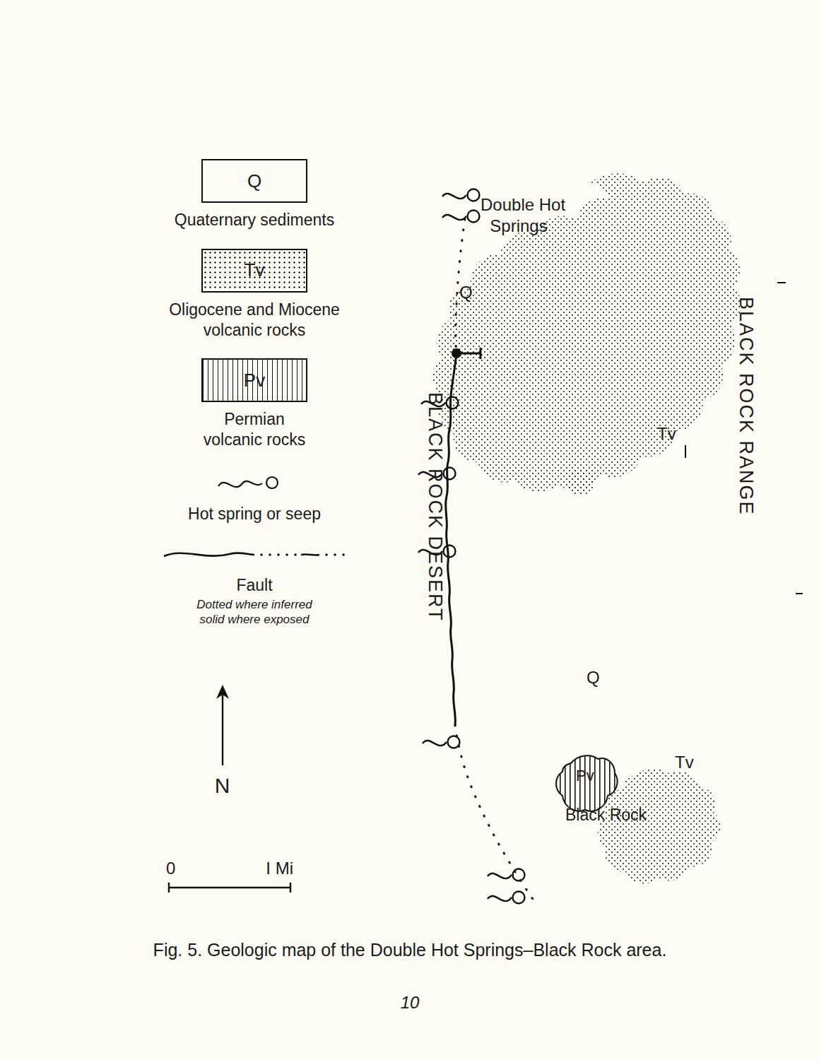Q
Quaternary sediments
Tv
Oligocene and Miocene
volcanic rocks
Pv
Permian
volcanic rocks
Hot spring or seep
Fault
Dotted where inferred
solid where exposed
N
0 I Mi
Double Hot
Springs
Q
Q
Tv
Tv
Pv
Black Rock
BLACK ROCK DESERT
BLACK ROCK RANGE
Fig. 5. Geologic map of the Double Hot Springs–Black Rock area.
10